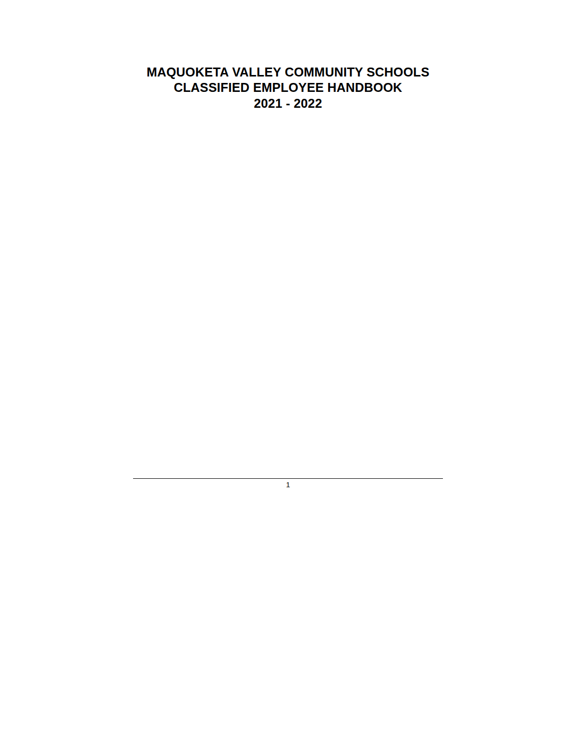MAQUOKETA VALLEY COMMUNITY SCHOOLS CLASSIFIED EMPLOYEE HANDBOOK 2021 - 2022
1